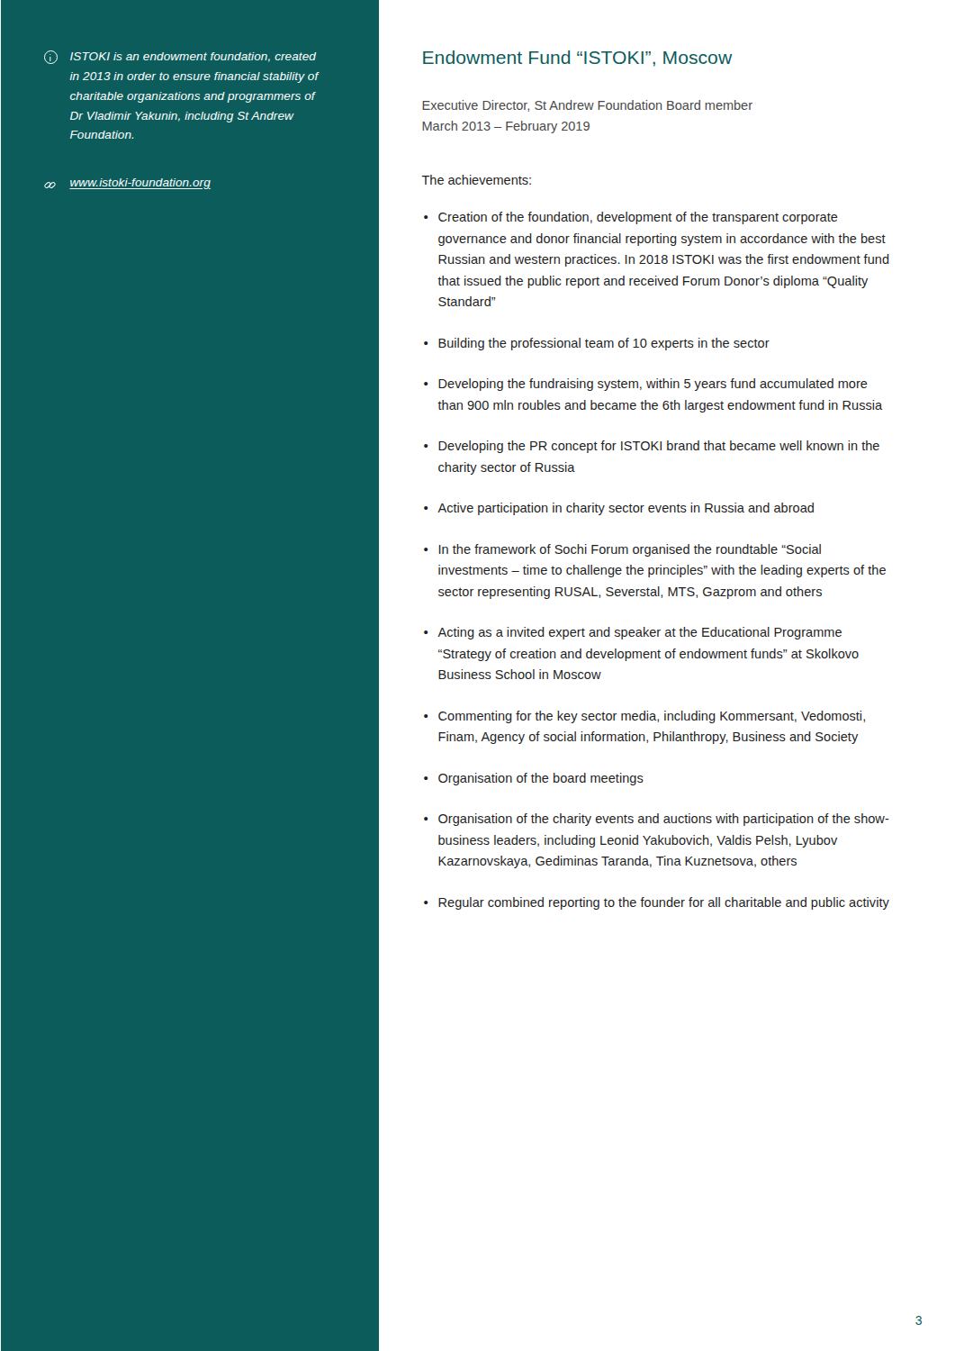ISTOKI is an endowment foundation, created in 2013 in order to ensure financial stability of charitable organizations and programmers of Dr Vladimir Yakunin, including St Andrew Foundation.
www.istoki-foundation.org
Endowment Fund “ISTOKI”, Moscow
Executive Director, St Andrew Foundation Board member
March 2013 – February 2019
The achievements:
Creation of the foundation, development of the transparent corporate governance and donor financial reporting system in accordance with the best Russian and western practices. In 2018 ISTOKI was the first endowment fund that issued the public report and received Forum Donor’s diploma “Quality Standard”
Building the professional team of 10 experts in the sector
Developing the fundraising system, within 5 years fund accumulated more than 900 mln roubles and became the 6th largest endowment fund in Russia
Developing the PR concept for ISTOKI brand that became well known in the charity sector of Russia
Active participation in charity sector events in Russia and abroad
In the framework of Sochi Forum organised the roundtable “Social investments – time to challenge the principles” with the leading experts of the sector representing RUSAL, Severstal, MTS, Gazprom and others
Acting as a invited expert and speaker at the Educational Programme “Strategy of creation and development of endowment funds” at Skolkovo Business School in Moscow
Commenting for the key sector media, including Kommersant, Vedomosti, Finam, Agency of social information, Philanthropy, Business and Society
Organisation of the board meetings
Organisation of the charity events and auctions with participation of the show-business leaders, including Leonid Yakubovich, Valdis Pelsh, Lyubov Kazarnovskaya, Gediminas Taranda, Tina Kuznetsova, others
Regular combined reporting to the founder for all charitable and public activity
3